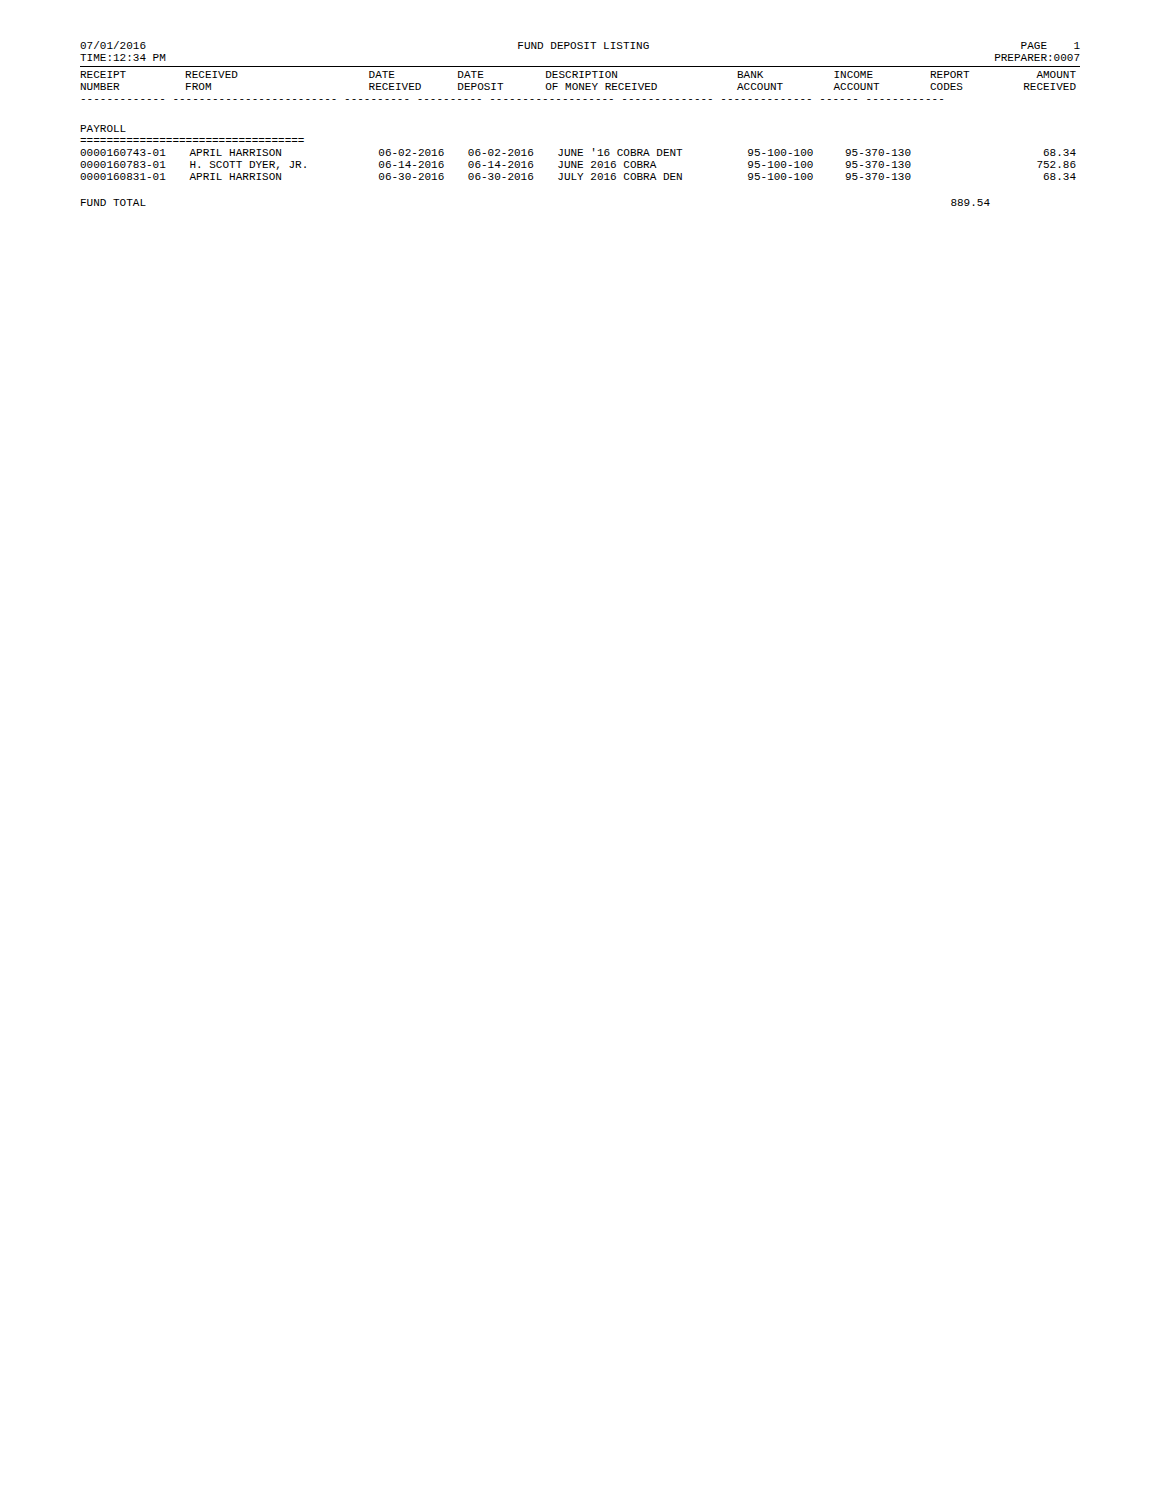07/01/2016 FUND DEPOSIT LISTING PAGE 1
TIME:12:34 PM PREPARER:0007
| RECEIPT | RECEIVED | DATE | DATE | DESCRIPTION | BANK | INCOME | REPORT | AMOUNT |
| --- | --- | --- | --- | --- | --- | --- | --- | --- |
| NUMBER | FROM | RECEIVED | DEPOSIT | OF MONEY RECEIVED | ACCOUNT | ACCOUNT | CODES | RECEIVED |
| ------------- ------------------------- ---------- ---------- ------------------- -------------- -------------- ------ ------------ |
PAYROLL
==================================
| 0000160743-01 | APRIL HARRISON | 06-02-2016 | 06-02-2016 | JUNE '16 COBRA DENT | 95-100-100 | 95-370-130 | | 68.34 |
| 0000160783-01 | H. SCOTT DYER, JR. | 06-14-2016 | 06-14-2016 | JUNE 2016 COBRA | 95-100-100 | 95-370-130 | | 752.86 |
| 0000160831-01 | APRIL HARRISON | 06-30-2016 | 06-30-2016 | JULY 2016 COBRA DEN | 95-100-100 | 95-370-130 | | 68.34 |
FUND TOTAL 889.54